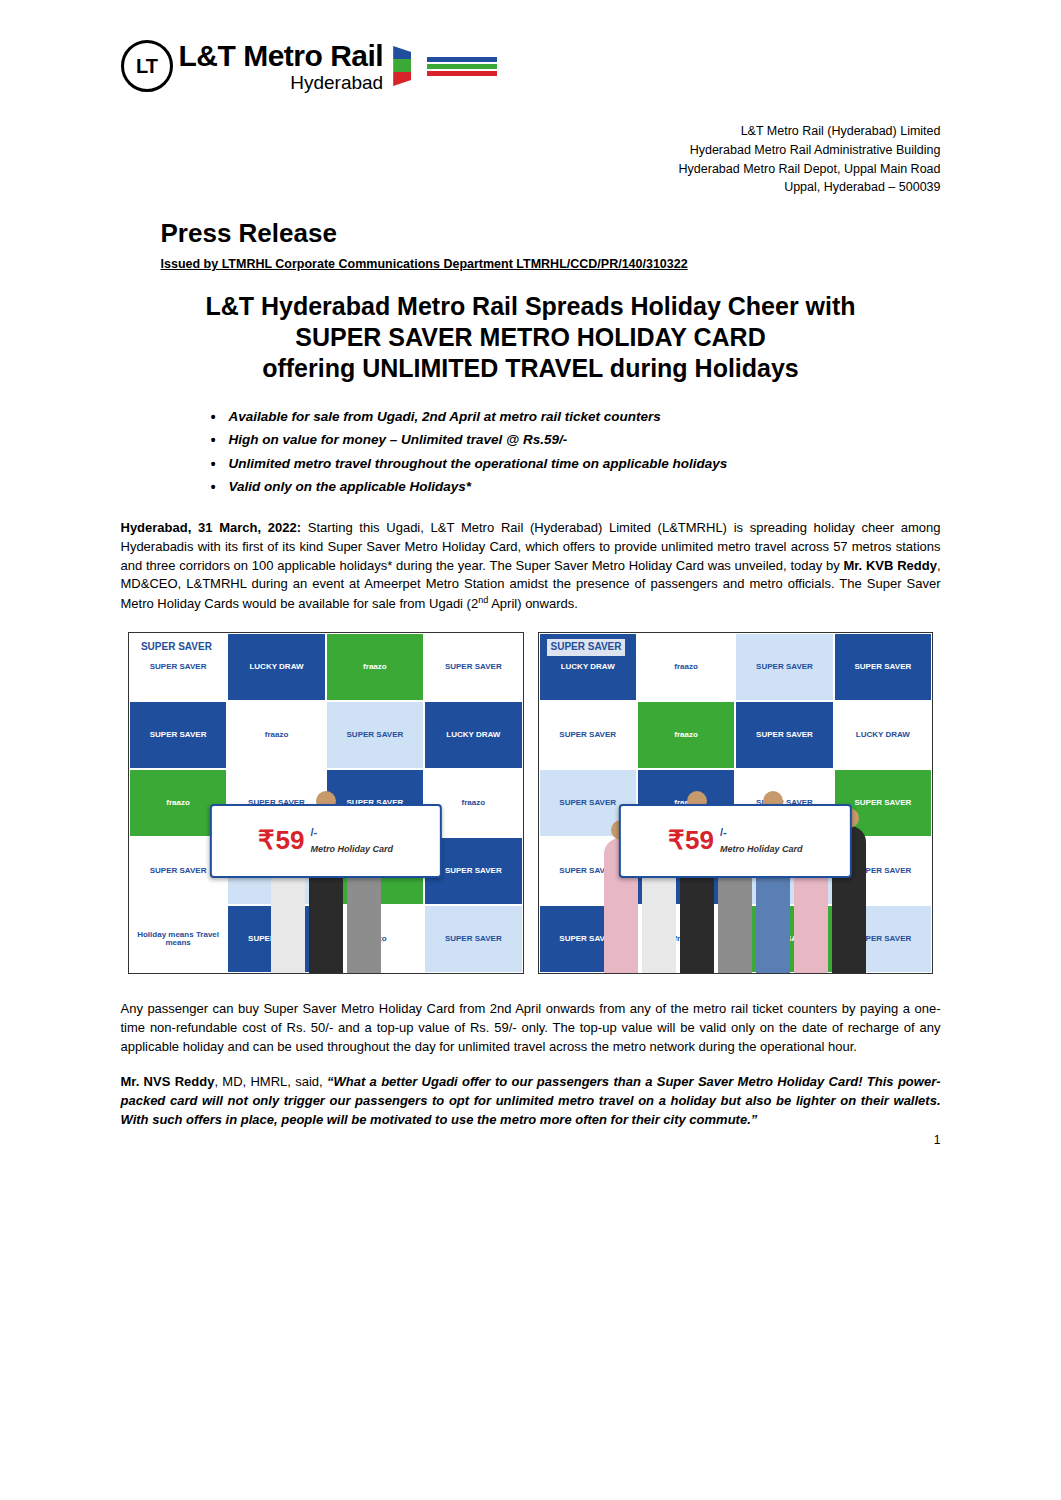LT
L&T Metro Rail Hyderabad
L&T Metro Rail (Hyderabad) Limited
Hyderabad Metro Rail Administrative Building
Hyderabad Metro Rail Depot, Uppal Main Road
Uppal, Hyderabad – 500039
Press Release
Issued by LTMRHL Corporate Communications Department LTMRHL/CCD/PR/140/310322
L&T Hyderabad Metro Rail Spreads Holiday Cheer with SUPER SAVER METRO HOLIDAY CARD offering UNLIMITED TRAVEL during Holidays
Available for sale from Ugadi, 2nd April at metro rail ticket counters
High on value for money – Unlimited travel @ Rs.59/-
Unlimited metro travel throughout the operational time on applicable holidays
Valid only on the applicable Holidays*
Hyderabad, 31 March, 2022: Starting this Ugadi, L&T Metro Rail (Hyderabad) Limited (L&TMRHL) is spreading holiday cheer among Hyderabadis with its first of its kind Super Saver Metro Holiday Card, which offers to provide unlimited metro travel across 57 metros stations and three corridors on 100 applicable holidays* during the year. The Super Saver Metro Holiday Card was unveiled, today by Mr. KVB Reddy, MD&CEO, L&TMRHL during an event at Ameerpet Metro Station amidst the presence of passengers and metro officials. The Super Saver Metro Holiday Cards would be available for sale from Ugadi (2nd April) onwards.
SUPER SAVER
LUCKY DRAW
fraazo
SUPER SAVER
SUPER SAVER
fraazo
SUPER SAVER
LUCKY DRAW
fraazo
SUPER SAVER
SUPER SAVER
fraazo
SUPER SAVER
SUPER SAVER
fraazo
SUPER SAVER
Holiday means Travel means
SUPER SAVER
fraazo
SUPER SAVER
₹59 /-
Metro Holiday Card
SUPER SAVER
LUCKY DRAW
fraazo
SUPER SAVER
SUPER SAVER
SUPER SAVER
fraazo
SUPER SAVER
LUCKY DRAW
SUPER SAVER
fraazo
SUPER SAVER
SUPER SAVER
SUPER SAVER
fraazo
SUPER SAVER
SUPER SAVER
SUPER SAVER
fraazo
SUPER SAVER
SUPER SAVER
₹59 /-
Metro Holiday Card
SUPER SAVER
Any passenger can buy Super Saver Metro Holiday Card from 2nd April onwards from any of the metro rail ticket counters by paying a one-time non-refundable cost of Rs. 50/- and a top-up value of Rs. 59/- only. The top-up value will be valid only on the date of recharge of any applicable holiday and can be used throughout the day for unlimited travel across the metro network during the operational hour.
Mr. NVS Reddy, MD, HMRL, said, “What a better Ugadi offer to our passengers than a Super Saver Metro Holiday Card! This power-packed card will not only trigger our passengers to opt for unlimited metro travel on a holiday but also be lighter on their wallets. With such offers in place, people will be motivated to use the metro more often for their city commute.”
1